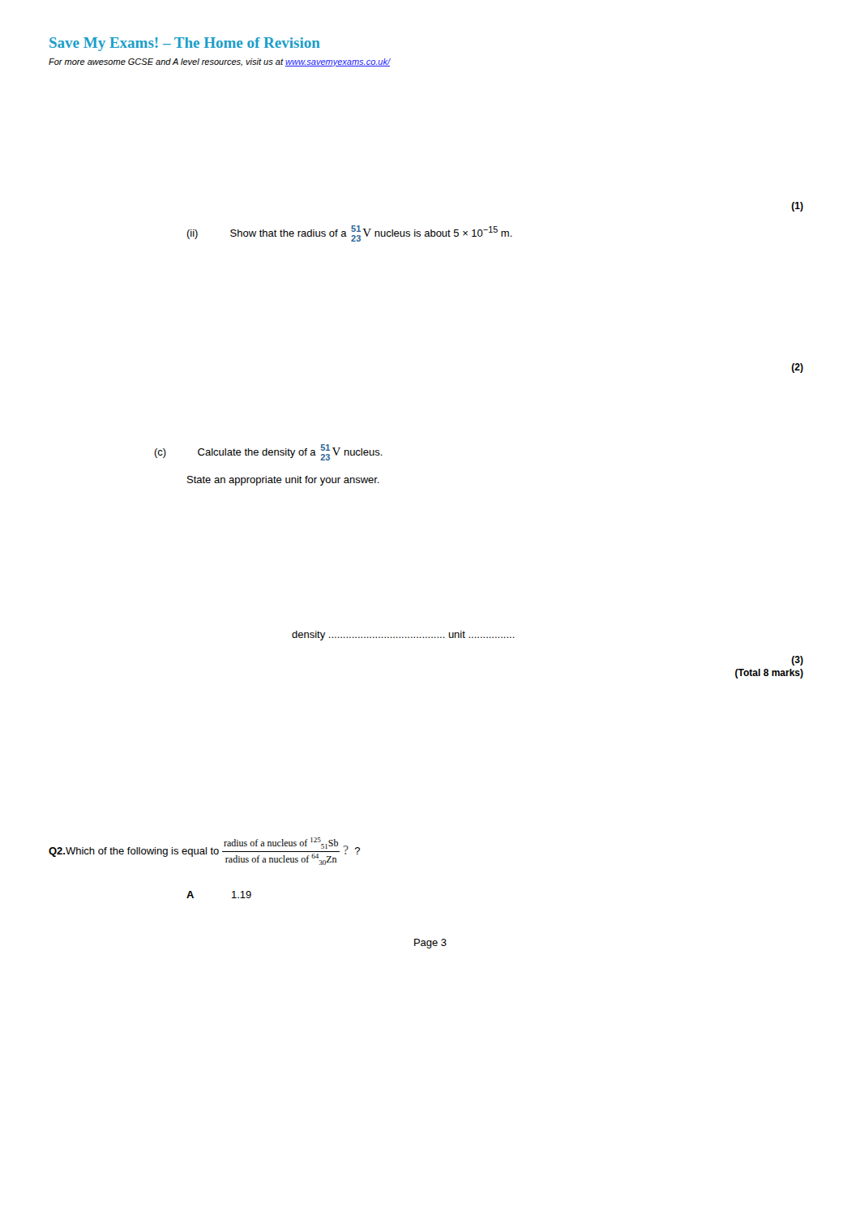Save My Exams! – The Home of Revision
For more awesome GCSE and A level resources, visit us at www.savemyexams.co.uk/
(1)
(ii) Show that the radius of a 5123 V nucleus is about 5 × 10−15 m.
(2)
(c) Calculate the density of a 5123 V nucleus.
State an appropriate unit for your answer.
density ........................................ unit ................
(3)
(Total 8 marks)
Q2. Which of the following is equal to radius of a nucleus of 12551Sb radius of a nucleus of 6430Zn ? ?
A1.19
Page 3